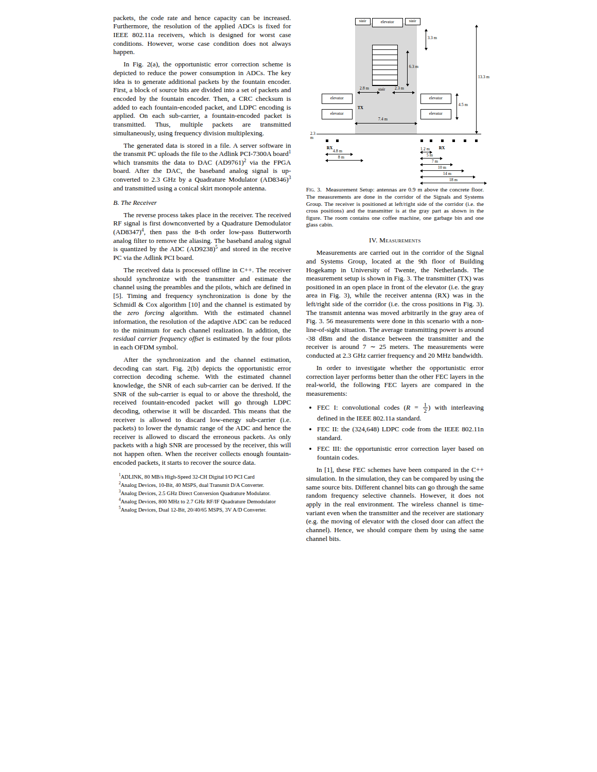packets, the code rate and hence capacity can be increased. Furthermore, the resolution of the applied ADCs is fixed for IEEE 802.11a receivers, which is designed for worst case conditions. However, worse case condition does not always happen.
In Fig. 2(a), the opportunistic error correction scheme is depicted to reduce the power consumption in ADCs. The key idea is to generate additional packets by the fountain encoder. First, a block of source bits are divided into a set of packets and encoded by the fountain encoder. Then, a CRC checksum is added to each fountain-encoded packet, and LDPC encoding is applied. On each sub-carrier, a fountain-encoded packet is transmitted. Thus, multiple packets are transmitted simultaneously, using frequency division multiplexing.
The generated data is stored in a file. A server software in the transmit PC uploads the file to the Adlink PCI-7300A board1 which transmits the data to DAC (AD9761)2 via the FPGA board. After the DAC, the baseband analog signal is up-converted to 2.3 GHz by a Quadrature Modulator (AD8346)3 and transmitted using a conical skirt monopole antenna.
B. The Receiver
The reverse process takes place in the receiver. The received RF signal is first downconverted by a Quadrature Demodulator (AD8347)4, then pass the 8-th order low-pass Butterworth analog filter to remove the aliasing. The baseband analog signal is quantized by the ADC (AD9238)5 and stored in the receive PC via the Adlink PCI board.
The received data is processed offline in C++. The receiver should synchronize with the transmitter and estimate the channel using the preambles and the pilots, which are defined in [5]. Timing and frequency synchronization is done by the Schmidl & Cox algorithm [10] and the channel is estimated by the zero forcing algorithm. With the estimated channel information, the resolution of the adaptive ADC can be reduced to the minimum for each channel realization. In addition, the residual carrier frequency offset is estimated by the four pilots in each OFDM symbol.
After the synchronization and the channel estimation, decoding can start. Fig. 2(b) depicts the opportunistic error correction decoding scheme. With the estimated channel knowledge, the SNR of each sub-carrier can be derived. If the SNR of the sub-carrier is equal to or above the threshold, the received fountain-encoded packet will go through LDPC decoding, otherwise it will be discarded. This means that the receiver is allowed to discard low-energy sub-carrier (i.e. packets) to lower the dynamic range of the ADC and hence the receiver is allowed to discard the erroneous packets. As only packets with a high SNR are processed by the receiver, this will not happen often. When the receiver collects enough fountain-encoded packets, it starts to recover the source data.
1ADLINK, 80 MB/s High-Speed 32-CH Digital I/O PCI Card
2Analog Devices, 10-Bit, 40 MSPS, dual Transmit D/A Converter.
3Analog Devices, 2.5 GHz Direct Conversion Quadrature Modulator.
4Analog Devices, 800 MHz to 2.7 GHz RF/IF Quadrature Demodulator
5Analog Devices, Dual 12-Bit, 20/40/65 MSPS, 3V A/D Converter.
stair
elevator
stair
stair
elevator
elevator
elevator
elevator
TX
3.3 m
6.3 m
13.3 m
4.5 m
2.8 m
2.3 m
7.4 m
2.3
m
RX
RX
4.8 m
8 m
1.2 m
5 m
7 m
10 m
14 m
18 m
Fig. 3. Measurement Setup: antennas are 0.9 m above the concrete floor. The measurements are done in the corridor of the Signals and Systems Group. The receiver is positioned at left/right side of the corridor (i.e. the cross positions) and the transmitter is at the gray part as shown in the figure. The room contains one coffee machine, one garbage bin and one glass cabin.
IV. Measurements
Measurements are carried out in the corridor of the Signal and Systems Group, located at the 9th floor of Building Hogekamp in University of Twente, the Netherlands. The measurement setup is shown in Fig. 3. The transmitter (TX) was positioned in an open place in front of the elevator (i.e. the gray area in Fig. 3), while the receiver antenna (RX) was in the left/right side of the corridor (i.e. the cross positions in Fig. 3). The transmit antenna was moved arbitrarily in the gray area of Fig. 3. 56 measurements were done in this scenario with a non-line-of-sight situation. The average transmitting power is around -38 dBm and the distance between the transmitter and the receiver is around 7 ∼ 25 meters. The measurements were conducted at 2.3 GHz carrier frequency and 20 MHz bandwidth.
In order to investigate whether the opportunistic error correction layer performs better than the other FEC layers in the real-world, the following FEC layers are compared in the measurements:
FEC I: convolutional codes (R = 12) with interleaving defined in the IEEE 802.11a standard.
FEC II: the (324,648) LDPC code from the IEEE 802.11n standard.
FEC III: the opportunistic error correction layer based on fountain codes.
In [1], these FEC schemes have been compared in the C++ simulation. In the simulation, they can be compared by using the same source bits. Different channel bits can go through the same random frequency selective channels. However, it does not apply in the real environment. The wireless channel is time-variant even when the transmitter and the receiver are stationary (e.g. the moving of elevator with the closed door can affect the channel). Hence, we should compare them by using the same channel bits.